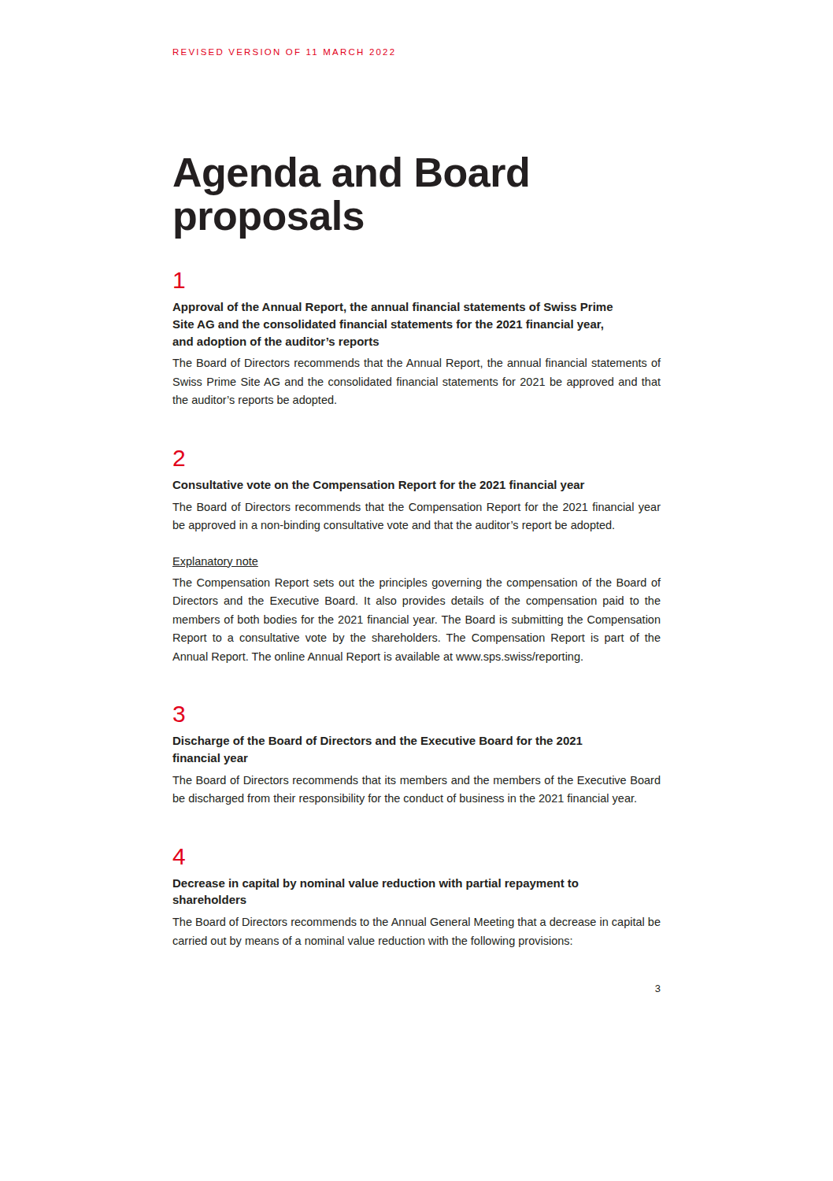REVISED VERSION OF 11 MARCH 2022
Agenda and Board proposals
1
Approval of the Annual Report, the annual financial statements of Swiss Prime
Site AG and the consolidated financial statements for the 2021 financial year,
and adoption of the auditor’s reports
The Board of Directors recommends that the Annual Report, the annual financial statements of Swiss Prime Site AG and the consolidated financial statements for 2021 be approved and that the auditor’s reports be adopted.
2
Consultative vote on the Compensation Report for the 2021 financial year
The Board of Directors recommends that the Compensation Report for the 2021 financial year be approved in a non-binding consultative vote and that the auditor’s report be adopted.
Explanatory note
The Compensation Report sets out the principles governing the compensation of the Board of Directors and the Executive Board. It also provides details of the compensation paid to the members of both bodies for the 2021 financial year. The Board is submitting the Compensation Report to a consultative vote by the shareholders. The Compensation Report is part of the Annual Report. The online Annual Report is available at www.sps.swiss/reporting.
3
Discharge of the Board of Directors and the Executive Board for the 2021
financial year
The Board of Directors recommends that its members and the members of the Executive Board be discharged from their responsibility for the conduct of business in the 2021 financial year.
4
Decrease in capital by nominal value reduction with partial repayment to
shareholders
The Board of Directors recommends to the Annual General Meeting that a decrease in capital be carried out by means of a nominal value reduction with the following provisions:
3